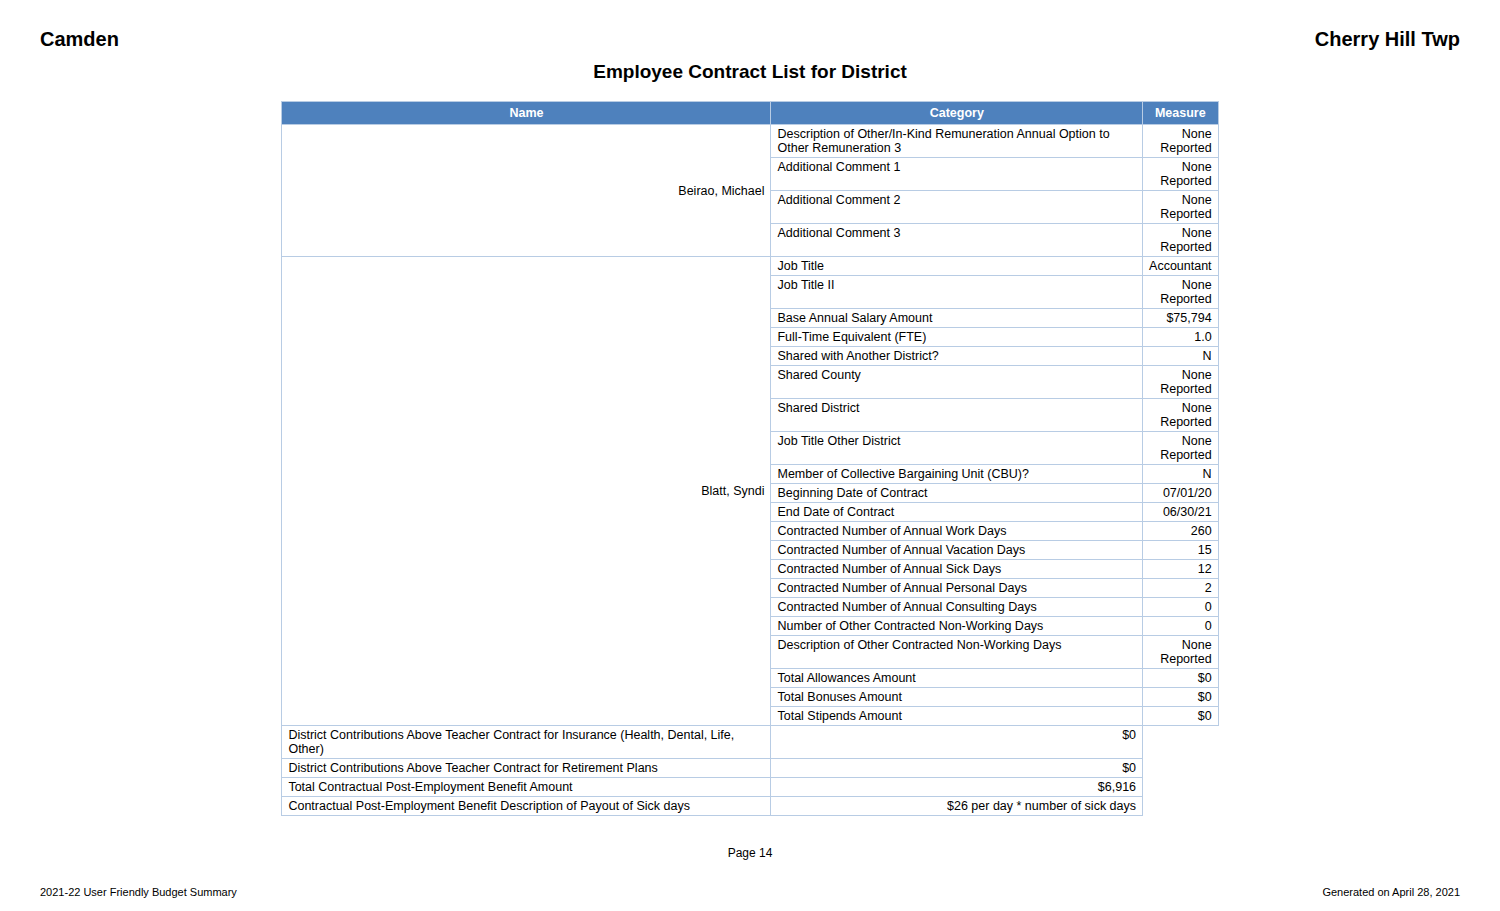Camden
Cherry Hill Twp
Employee Contract List for District
| Name | Category | Measure |
| --- | --- | --- |
| Beirao, Michael | Description of Other/In-Kind Remuneration Annual Option to Other Remuneration 3 | None Reported |
| Additional Comment 1 | None Reported |
| Additional Comment 2 | None Reported |
| Additional Comment 3 | None Reported |
| Blatt, Syndi | Job Title | Accountant |
| Job Title II | None Reported |
| Base Annual Salary Amount | $75,794 |
| Full-Time Equivalent (FTE) | 1.0 |
| Shared with Another District? | N |
| Shared County | None Reported |
| Shared District | None Reported |
| Job Title Other District | None Reported |
| Member of Collective Bargaining Unit (CBU)? | N |
| Beginning Date of Contract | 07/01/20 |
| End Date of Contract | 06/30/21 |
| Contracted Number of Annual Work Days | 260 |
| Contracted Number of Annual Vacation Days | 15 |
| Contracted Number of Annual Sick Days | 12 |
| Contracted Number of Annual Personal Days | 2 |
| Contracted Number of Annual Consulting Days | 0 |
| Number of Other Contracted Non-Working Days | 0 |
| Description of Other Contracted Non-Working Days | None Reported |
| Total Allowances Amount | $0 |
| Total Bonuses Amount | $0 |
| Total Stipends Amount | $0 |
| District Contributions Above Teacher Contract for Insurance (Health, Dental, Life, Other) | $0 |
| District Contributions Above Teacher Contract for Retirement Plans | $0 |
| Total Contractual Post-Employment Benefit Amount | $6,916 |
| Contractual Post-Employment Benefit Description of Payout of Sick days | $26 per day * number of sick days |
Page 14
2021-22 User Friendly Budget Summary
Generated on April 28, 2021